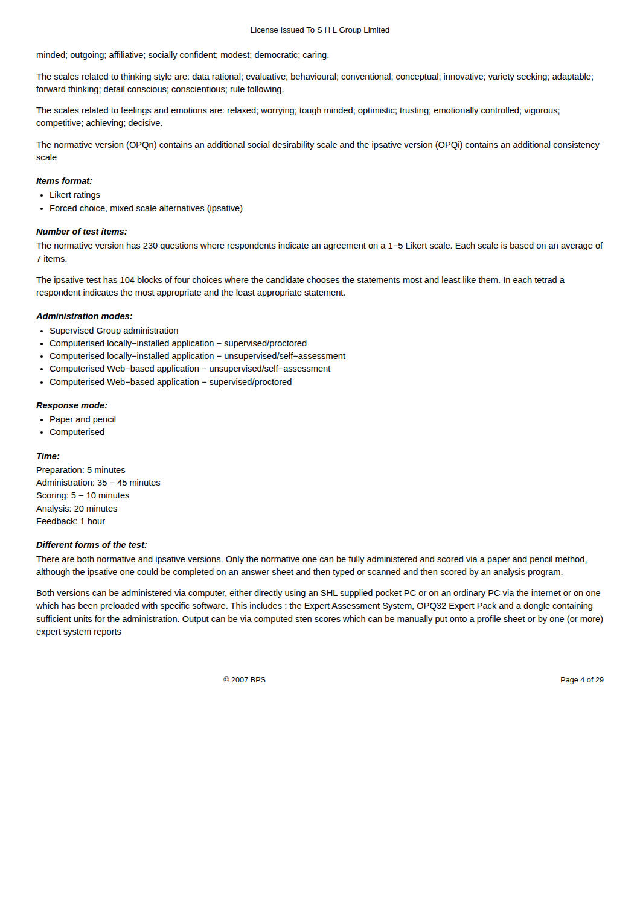License Issued To S H L Group Limited
minded; outgoing; affiliative; socially confident; modest; democratic; caring.
The scales related to thinking style are: data rational; evaluative; behavioural; conventional; conceptual; innovative; variety seeking; adaptable; forward thinking; detail conscious; conscientious; rule following.
The scales related to feelings and emotions are: relaxed; worrying; tough minded; optimistic; trusting; emotionally controlled; vigorous; competitive; achieving; decisive.
The normative version (OPQn) contains an additional social desirability scale and the ipsative version (OPQi) contains an additional consistency scale
Items format:
Likert ratings
Forced choice, mixed scale alternatives (ipsative)
Number of test items:
The normative version has 230 questions where respondents indicate an agreement on a 1−5 Likert scale. Each scale is based on an average of 7 items.
The ipsative test has 104 blocks of four choices where the candidate chooses the statements most and least like them. In each tetrad a respondent indicates the most appropriate and the least appropriate statement.
Administration modes:
Supervised Group administration
Computerised locally−installed application − supervised/proctored
Computerised locally−installed application − unsupervised/self−assessment
Computerised Web−based application − unsupervised/self−assessment
Computerised Web−based application − supervised/proctored
Response mode:
Paper and pencil
Computerised
Time:
Preparation: 5 minutes
Administration: 35 − 45 minutes
Scoring: 5 − 10 minutes
Analysis: 20 minutes
Feedback: 1 hour
Different forms of the test:
There are both normative and ipsative versions. Only the normative one can be fully administered and scored via a paper and pencil method, although the ipsative one could be completed on an answer sheet and then typed or scanned and then scored by an analysis program.
Both versions can be administered via computer, either directly using an SHL supplied pocket PC or on an ordinary PC via the internet or on one which has been preloaded with specific software. This includes : the Expert Assessment System, OPQ32 Expert Pack and a dongle containing sufficient units for the administration. Output can be via computed sten scores which can be manually put onto a profile sheet or by one (or more) expert system reports
© 2007 BPS Page 4 of 29